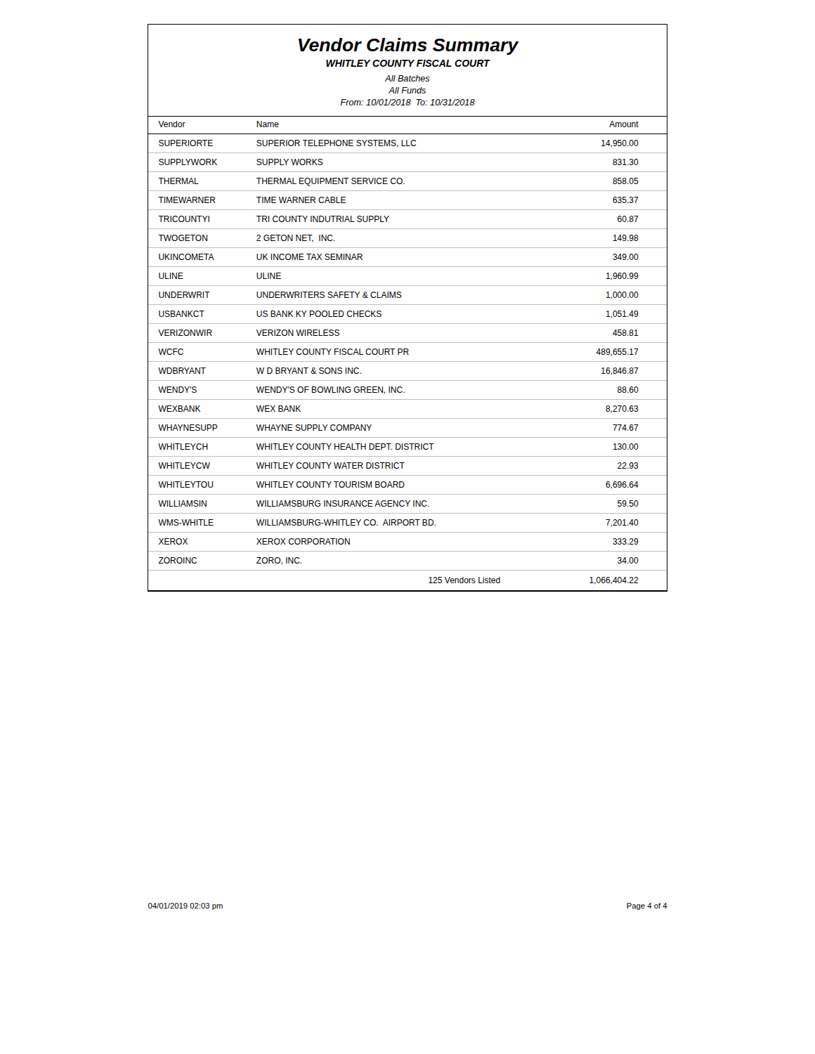Vendor Claims Summary
WHITLEY COUNTY FISCAL COURT
All Batches
All Funds
From: 10/01/2018 To: 10/31/2018
| Vendor | Name | Amount |
| --- | --- | --- |
| SUPERIORTE | SUPERIOR TELEPHONE SYSTEMS, LLC | 14,950.00 |
| SUPPLYWORK | SUPPLY WORKS | 831.30 |
| THERMAL | THERMAL EQUIPMENT SERVICE CO. | 858.05 |
| TIMEWARNER | TIME WARNER CABLE | 635.37 |
| TRICOUNTYI | TRI COUNTY INDUTRIAL SUPPLY | 60.87 |
| TWOGETON | 2 GETON NET, INC. | 149.98 |
| UKINCOMETA | UK INCOME TAX SEMINAR | 349.00 |
| ULINE | ULINE | 1,960.99 |
| UNDERWRIT | UNDERWRITERS SAFETY & CLAIMS | 1,000.00 |
| USBANKCT | US BANK KY POOLED CHECKS | 1,051.49 |
| VERIZONWIR | VERIZON WIRELESS | 458.81 |
| WCFC | WHITLEY COUNTY FISCAL COURT PR | 489,655.17 |
| WDBRYANT | W D BRYANT & SONS INC. | 16,846.87 |
| WENDY'S | WENDY'S OF BOWLING GREEN, INC. | 88.60 |
| WEXBANK | WEX BANK | 8,270.63 |
| WHAYNESUPP | WHAYNE SUPPLY COMPANY | 774.67 |
| WHITLEYCH | WHITLEY COUNTY HEALTH DEPT. DISTRICT | 130.00 |
| WHITLEYCW | WHITLEY COUNTY WATER DISTRICT | 22.93 |
| WHITLEYTOU | WHITLEY COUNTY TOURISM BOARD | 6,696.64 |
| WILLIAMSIN | WILLIAMSBURG INSURANCE AGENCY INC. | 59.50 |
| WMS-WHITLE | WILLIAMSBURG-WHITLEY CO. AIRPORT BD. | 7,201.40 |
| XEROX | XEROX CORPORATION | 333.29 |
| ZOROINC | ZORO, INC. | 34.00 |
| | 125 Vendors Listed | 1,066,404.22 |
04/01/2019 02:03 pm
Page 4 of 4